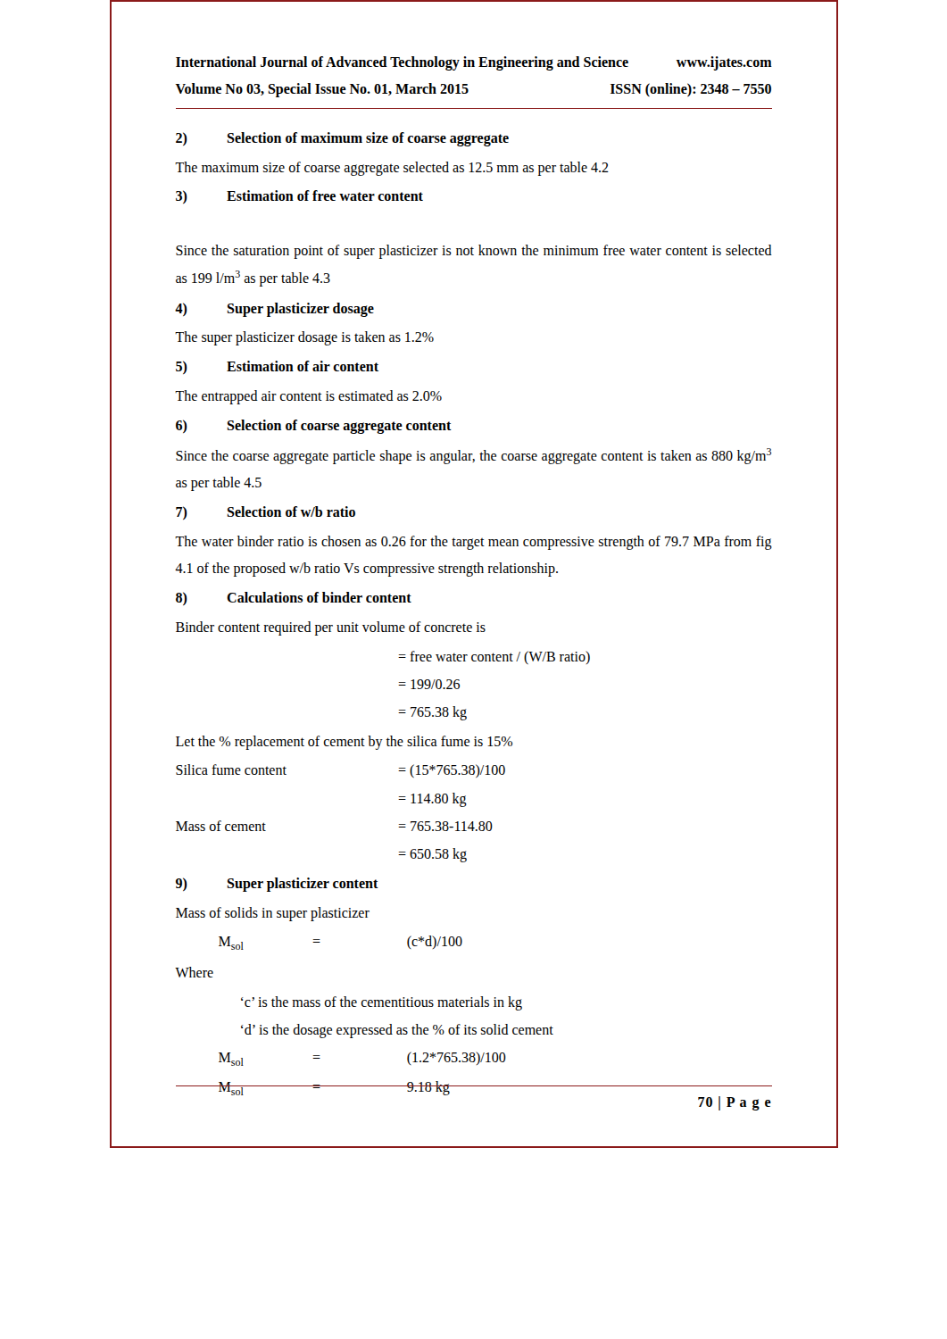International Journal of Advanced Technology in Engineering and Science www.ijates.com
Volume No 03, Special Issue No. 01, March 2015 ISSN (online): 2348 – 7550
2) Selection of maximum size of coarse aggregate
The maximum size of coarse aggregate selected as 12.5 mm as per table 4.2
3) Estimation of free water content
Since the saturation point of super plasticizer is not known the minimum free water content is selected as 199 l/m3 as per table 4.3
4) Super plasticizer dosage
The super plasticizer dosage is taken as 1.2%
5) Estimation of air content
The entrapped air content is estimated as 2.0%
6) Selection of coarse aggregate content
Since the coarse aggregate particle shape is angular, the coarse aggregate content is taken as 880 kg/m3 as per table 4.5
7) Selection of w/b ratio
The water binder ratio is chosen as 0.26 for the target mean compressive strength of 79.7 MPa from fig 4.1 of the proposed w/b ratio Vs compressive strength relationship.
8) Calculations of binder content
Binder content required per unit volume of concrete is
= free water content / (W/B ratio)
= 199/0.26
= 765.38 kg
Let the % replacement of cement by the silica fume is 15%
Silica fume content= (15*765.38)/100
= 114.80 kg
Mass of cement= 765.38-114.80
= 650.58 kg
9) Super plasticizer content
Mass of solids in super plasticizer
Msol=(c*d)/100
Where
‘c’ is the mass of the cementitious materials in kg
‘d’ is the dosage expressed as the % of its solid cement
Msol=(1.2*765.38)/100
Msol=9.18 kg
70 | P a g e